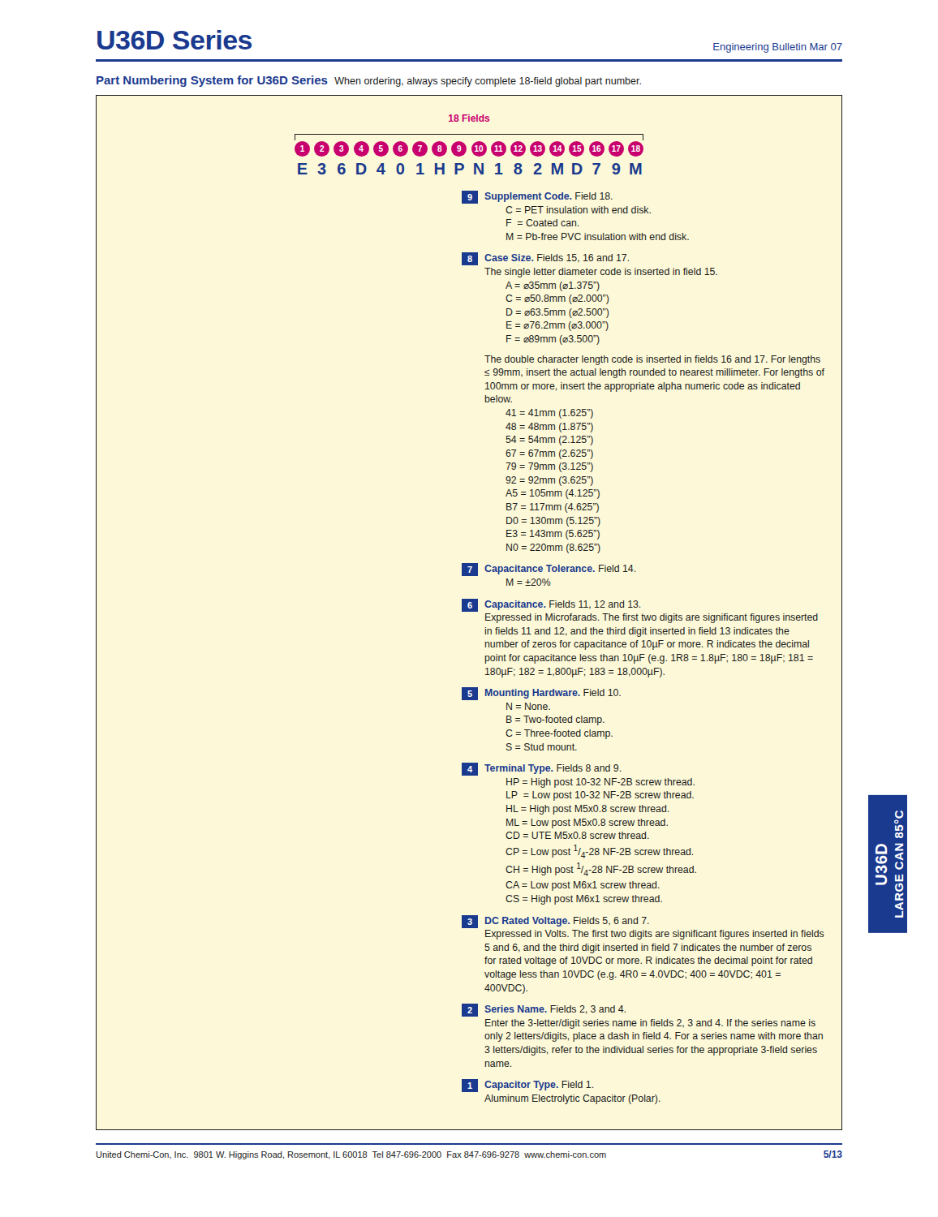U36D Series
Engineering Bulletin Mar 07
Part Numbering System for U36D Series When ordering, always specify complete 18-field global part number.
18 Fields
1
2
3
4
5
6
7
8
9
10
11
12
13
14
15
16
17
18
E 36 D 401 HPN 182 MD 79 M
9
Supplement Code. Field 18.
C = PET insulation with end disk.
F = Coated can.
M = Pb-free PVC insulation with end disk.
8
Case Size. Fields 15, 16 and 17.
The single letter diameter code is inserted in field 15.
A = ⌀35mm (⌀1.375”)
C = ⌀50.8mm (⌀2.000”)
D = ⌀63.5mm (⌀2.500”)
E = ⌀76.2mm (⌀3.000”)
F = ⌀89mm (⌀3.500”)
The double character length code is inserted in fields 16 and 17. For lengths ≤ 99mm, insert the actual length rounded to nearest millimeter. For lengths of 100mm or more, insert the appropriate alpha numeric code as indicated below.
41 = 41mm (1.625”)
48 = 48mm (1.875”)
54 = 54mm (2.125”)
67 = 67mm (2.625”)
79 = 79mm (3.125”)
92 = 92mm (3.625”)
A5 = 105mm (4.125”)
B7 = 117mm (4.625”)
D0 = 130mm (5.125”)
E3 = 143mm (5.625”)
N0 = 220mm (8.625”)
7
Capacitance Tolerance. Field 14.
M = ±20%
6
Capacitance. Fields 11, 12 and 13.
Expressed in Microfarads. The first two digits are significant figures inserted in fields 11 and 12, and the third digit inserted in field 13 indicates the number of zeros for capacitance of 10µF or more. R indicates the decimal point for capacitance less than 10µF (e.g. 1R8 = 1.8µF; 180 = 18µF; 181 = 180µF; 182 = 1,800µF; 183 = 18,000µF).
5
Mounting Hardware. Field 10.
N = None.
B = Two-footed clamp.
C = Three-footed clamp.
S = Stud mount.
4
Terminal Type. Fields 8 and 9.
HP = High post 10-32 NF-2B screw thread.
LP = Low post 10-32 NF-2B screw thread.
HL = High post M5x0.8 screw thread.
ML = Low post M5x0.8 screw thread.
CD = UTE M5x0.8 screw thread.
CP = Low post 1/4-28 NF-2B screw thread.
CH = High post 1/4-28 NF-2B screw thread.
CA = Low post M6x1 screw thread.
CS = High post M6x1 screw thread.
3
DC Rated Voltage. Fields 5, 6 and 7.
Expressed in Volts. The first two digits are significant figures inserted in fields 5 and 6, and the third digit inserted in field 7 indicates the number of zeros for rated voltage of 10VDC or more. R indicates the decimal point for rated voltage less than 10VDC (e.g. 4R0 = 4.0VDC; 400 = 40VDC; 401 = 400VDC).
2
Series Name. Fields 2, 3 and 4.
Enter the 3-letter/digit series name in fields 2, 3 and 4. If the series name is only 2 letters/digits, place a dash in field 4. For a series name with more than 3 letters/digits, refer to the individual series for the appropriate 3-field series name.
1
Capacitor Type. Field 1.
Aluminum Electrolytic Capacitor (Polar).
U36D
LARGE CAN 85°C
United Chemi-Con, Inc. 9801 W. Higgins Road, Rosemont, IL 60018 Tel 847-696-2000 Fax 847-696-9278 www.chemi-con.com
5/13